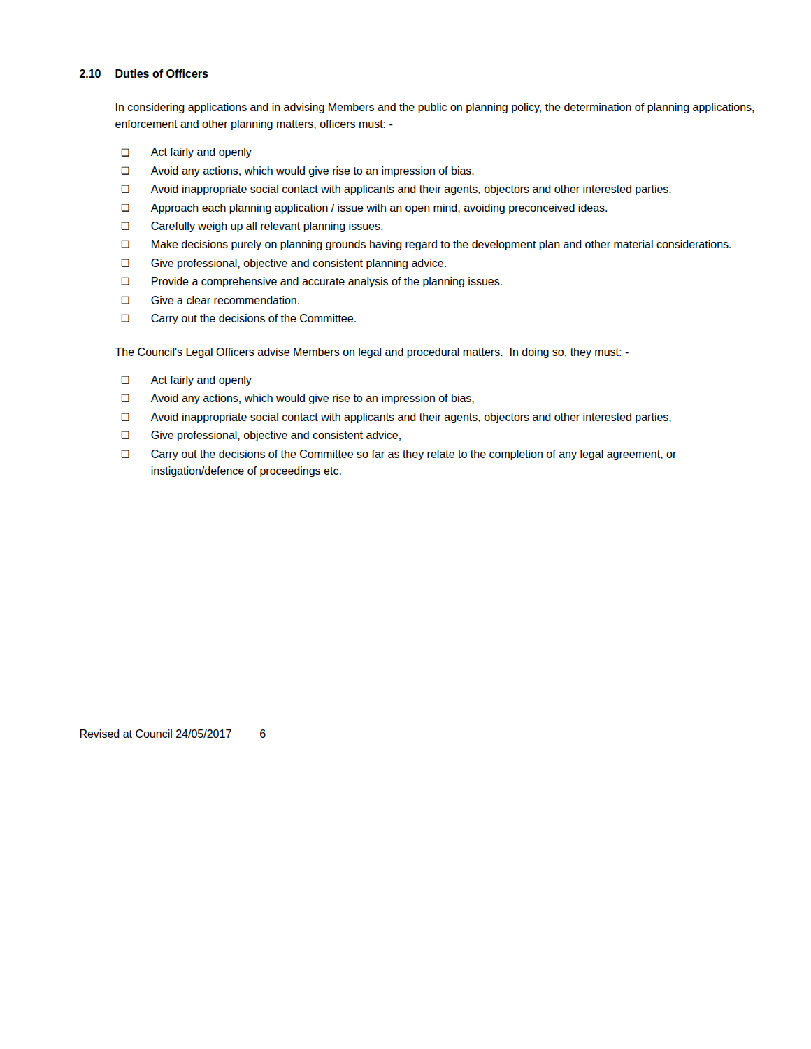2.10 Duties of Officers
In considering applications and in advising Members and the public on planning policy, the determination of planning applications, enforcement and other planning matters, officers must: -
Act fairly and openly
Avoid any actions, which would give rise to an impression of bias.
Avoid inappropriate social contact with applicants and their agents, objectors and other interested parties.
Approach each planning application / issue with an open mind, avoiding preconceived ideas.
Carefully weigh up all relevant planning issues.
Make decisions purely on planning grounds having regard to the development plan and other material considerations.
Give professional, objective and consistent planning advice.
Provide a comprehensive and accurate analysis of the planning issues.
Give a clear recommendation.
Carry out the decisions of the Committee.
The Council's Legal Officers advise Members on legal and procedural matters. In doing so, they must: -
Act fairly and openly
Avoid any actions, which would give rise to an impression of bias,
Avoid inappropriate social contact with applicants and their agents, objectors and other interested parties,
Give professional, objective and consistent advice,
Carry out the decisions of the Committee so far as they relate to the completion of any legal agreement, or instigation/defence of proceedings etc.
Revised at Council 24/05/20176